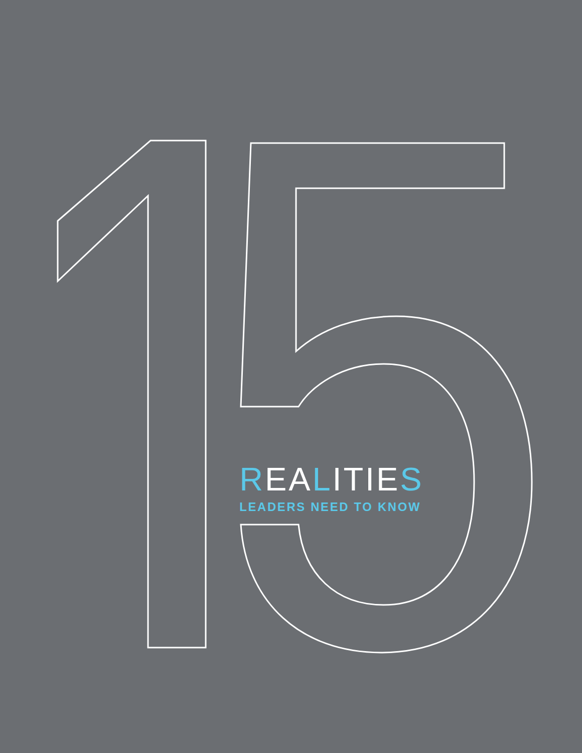REALITIES
LEADERS NEED TO KNOW